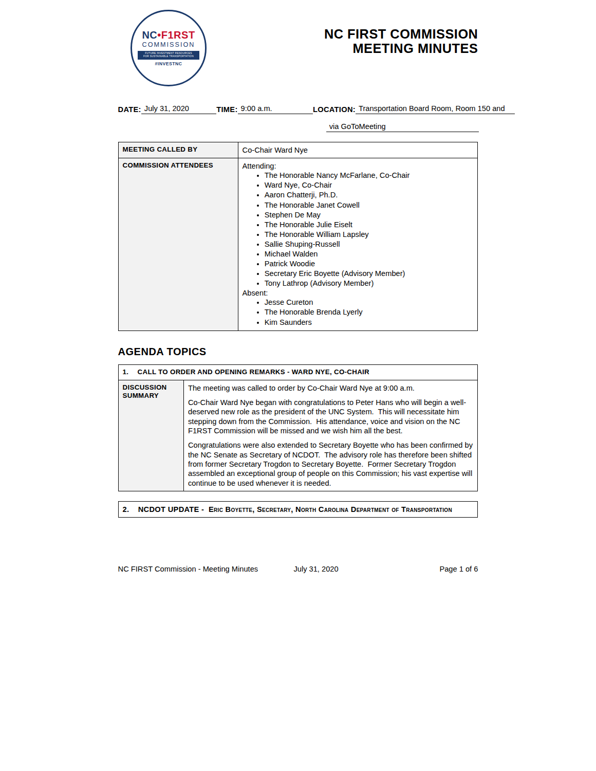NC•F1RST
COMMISSION
FUTURE INVESTMENT RESOURCES
FOR SUSTAINABLE TRANSPORTATION
#INVESTNC
NC FIRST COMMISSION
MEETING MINUTES
DATE: July 31, 2020 TIME: 9:00 a.m. LOCATION: Transportation Board Room, Room 150 and
via GoToMeeting
| MEETING CALLED BY | Co-Chair Ward Nye |
| COMMISSION ATTENDEES | Attending: The Honorable Nancy McFarlane, Co-Chair Ward Nye, Co-Chair Aaron Chatterji, Ph.D. The Honorable Janet Cowell Stephen De May The Honorable Julie Eiselt The Honorable William Lapsley Sallie Shuping-Russell Michael Walden Patrick Woodie Secretary Eric Boyette (Advisory Member) Tony Lathrop (Advisory Member) Absent: Jesse Cureton The Honorable Brenda Lyerly Kim Saunders |
AGENDA TOPICS
| 1. C ALL TO O RDER AND O PENING R EMARKS - W ARD N YE , C O -C HAIR |
| DISCUSSION SUMMARY | The meeting was called to order by Co-Chair Ward Nye at 9:00 a.m. Co-Chair Ward Nye began with congratulations to Peter Hans who will begin a well-deserved new role as the president of the UNC System. This will necessitate him stepping down from the Commission. His attendance, voice and vision on the NC F1RST Commission will be missed and we wish him all the best. Congratulations were also extended to Secretary Boyette who has been confirmed by the NC Senate as Secretary of NCDOT. The advisory role has therefore been shifted from former Secretary Trogdon to Secretary Boyette. Former Secretary Trogdon assembled an exceptional group of people on this Commission; his vast expertise will continue to be used whenever it is needed. |
| 2. NCDOT U PDATE - Eric Boyette, Secretary, North Carolina Department of Transportation |
NC FIRST Commission - Meeting Minutes
July 31, 2020
Page 1 of 6